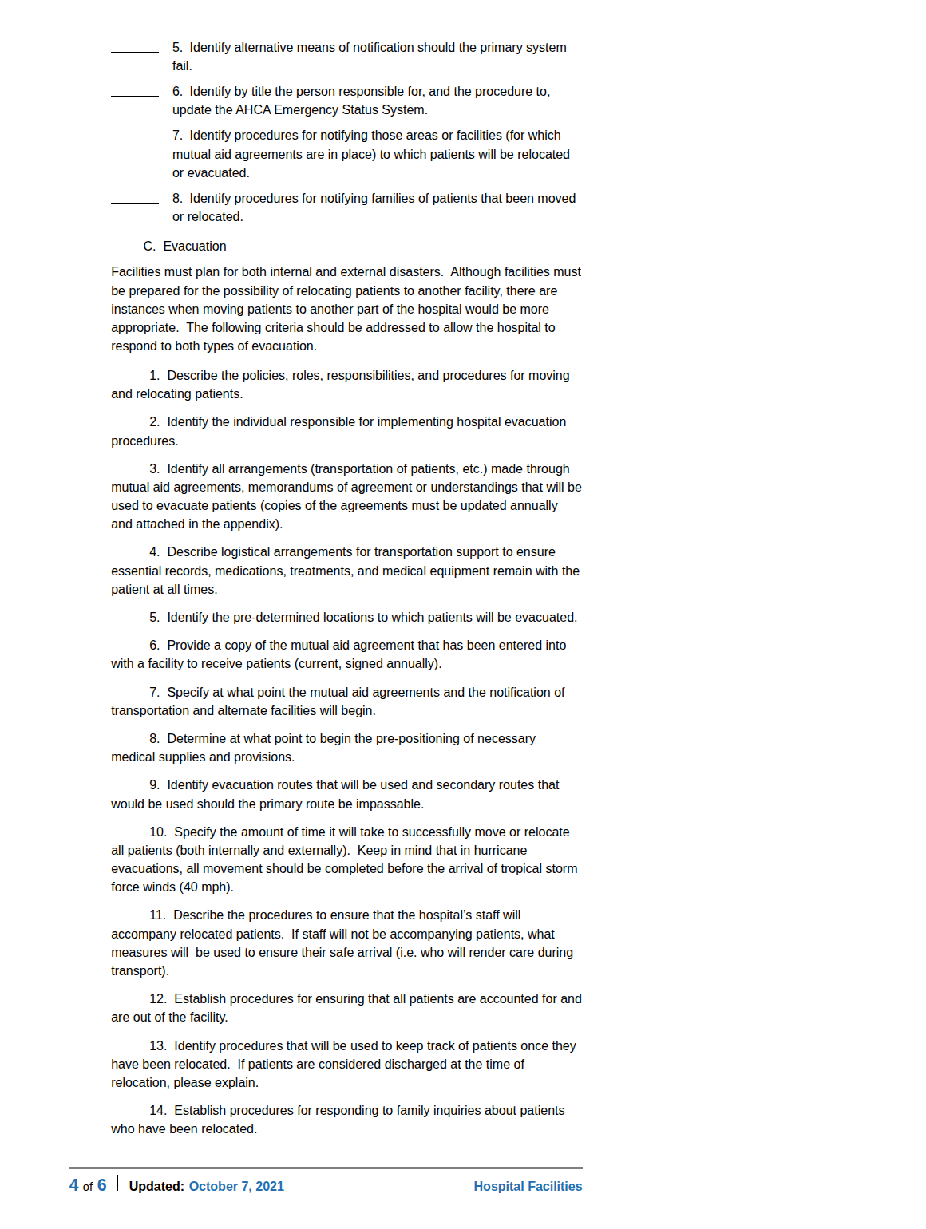5. Identify alternative means of notification should the primary system fail.
6. Identify by title the person responsible for, and the procedure to, update the AHCA Emergency Status System.
7. Identify procedures for notifying those areas or facilities (for which mutual aid agreements are in place) to which patients will be relocated or evacuated.
8. Identify procedures for notifying families of patients that been moved or relocated.
C. Evacuation
Facilities must plan for both internal and external disasters. Although facilities must be prepared for the possibility of relocating patients to another facility, there are instances when moving patients to another part of the hospital would be more appropriate. The following criteria should be addressed to allow the hospital to respond to both types of evacuation.
1. Describe the policies, roles, responsibilities, and procedures for moving and relocating patients.
2. Identify the individual responsible for implementing hospital evacuation procedures.
3. Identify all arrangements (transportation of patients, etc.) made through mutual aid agreements, memorandums of agreement or understandings that will be used to evacuate patients (copies of the agreements must be updated annually and attached in the appendix).
4. Describe logistical arrangements for transportation support to ensure essential records, medications, treatments, and medical equipment remain with the patient at all times.
5. Identify the pre-determined locations to which patients will be evacuated.
6. Provide a copy of the mutual aid agreement that has been entered into with a facility to receive patients (current, signed annually).
7. Specify at what point the mutual aid agreements and the notification of transportation and alternate facilities will begin.
8. Determine at what point to begin the pre-positioning of necessary medical supplies and provisions.
9. Identify evacuation routes that will be used and secondary routes that would be used should the primary route be impassable.
10. Specify the amount of time it will take to successfully move or relocate all patients (both internally and externally). Keep in mind that in hurricane evacuations, all movement should be completed before the arrival of tropical storm force winds (40 mph).
11. Describe the procedures to ensure that the hospital’s staff will accompany relocated patients. If staff will not be accompanying patients, what measures will be used to ensure their safe arrival (i.e. who will render care during transport).
12. Establish procedures for ensuring that all patients are accounted for and are out of the facility.
13. Identify procedures that will be used to keep track of patients once they have been relocated. If patients are considered discharged at the time of relocation, please explain.
14. Establish procedures for responding to family inquiries about patients who have been relocated.
4 of 6 Updated: October 7, 2021
Hospital Facilities